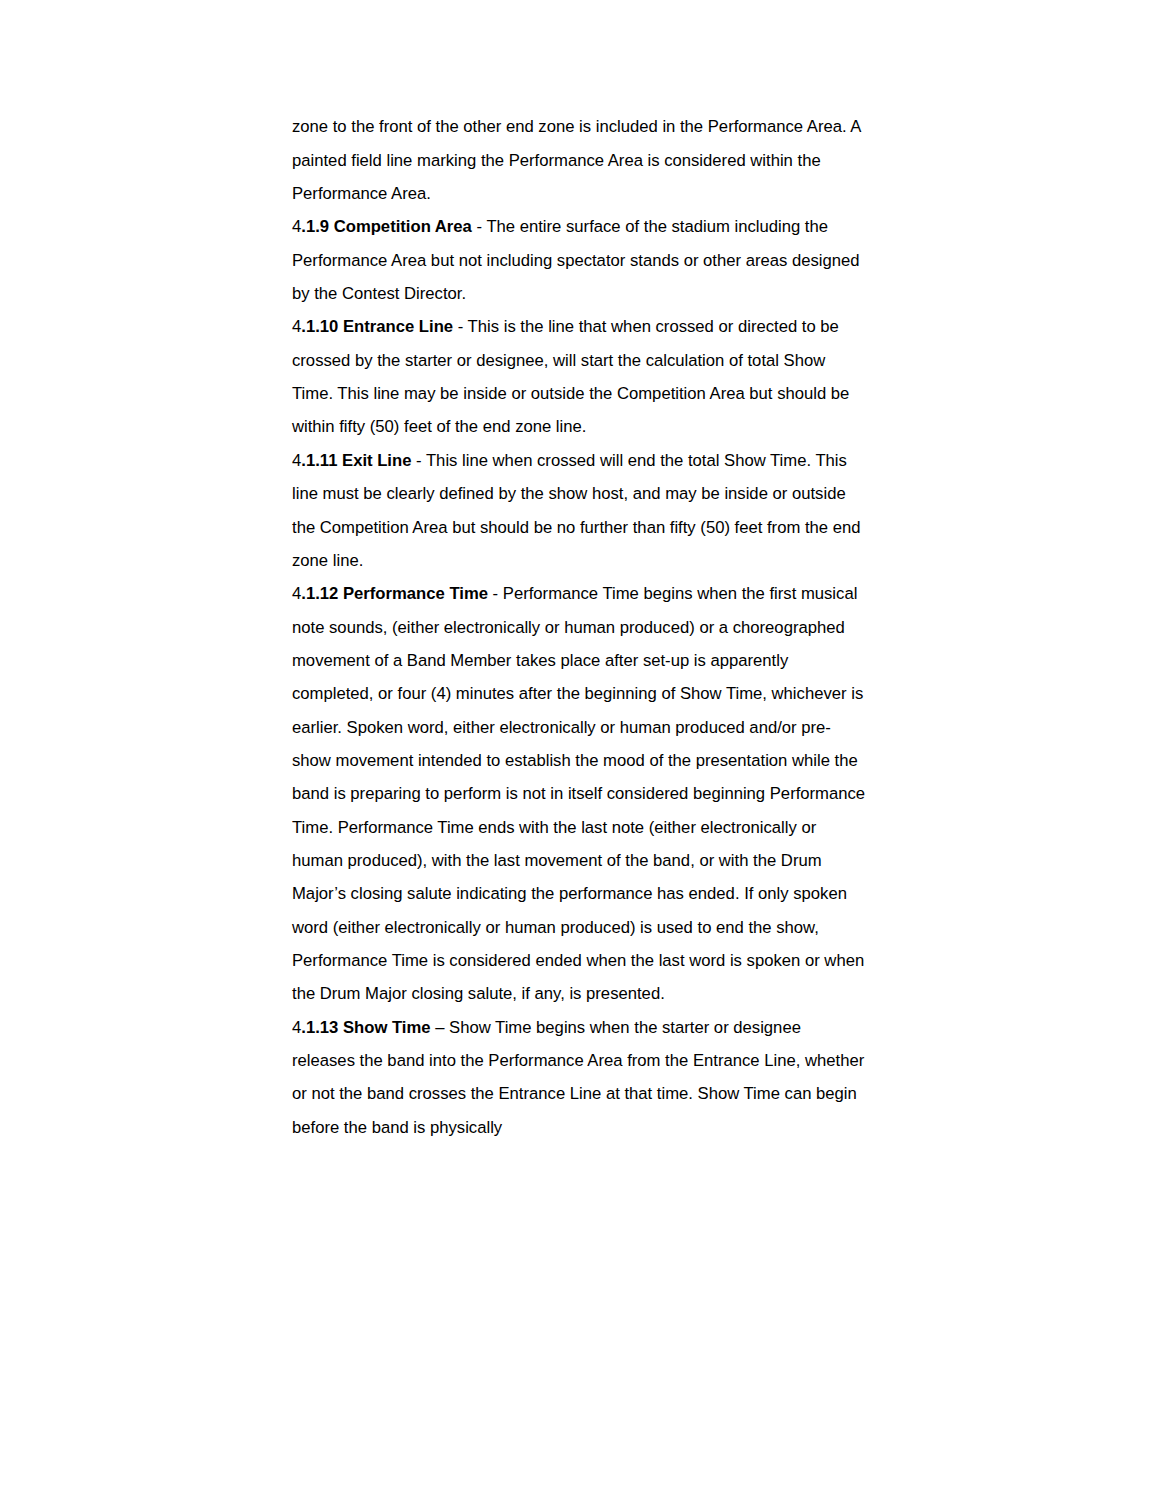zone to the front of the other end zone is included in the Performance Area. A painted field line marking the Performance Area is considered within the Performance Area.
4.1.9 Competition Area - The entire surface of the stadium including the Performance Area but not including spectator stands or other areas designed by the Contest Director.
4.1.10 Entrance Line - This is the line that when crossed or directed to be crossed by the starter or designee, will start the calculation of total Show Time. This line may be inside or outside the Competition Area but should be within fifty (50) feet of the end zone line.
4.1.11 Exit Line - This line when crossed will end the total Show Time. This line must be clearly defined by the show host, and may be inside or outside the Competition Area but should be no further than fifty (50) feet from the end zone line.
4.1.12 Performance Time - Performance Time begins when the first musical note sounds, (either electronically or human produced) or a choreographed movement of a Band Member takes place after set-up is apparently completed, or four (4) minutes after the beginning of Show Time, whichever is earlier. Spoken word, either electronically or human produced and/or pre-show movement intended to establish the mood of the presentation while the band is preparing to perform is not in itself considered beginning Performance Time. Performance Time ends with the last note (either electronically or human produced), with the last movement of the band, or with the Drum Major’s closing salute indicating the performance has ended. If only spoken word (either electronically or human produced) is used to end the show, Performance Time is considered ended when the last word is spoken or when the Drum Major closing salute, if any, is presented.
4.1.13 Show Time – Show Time begins when the starter or designee releases the band into the Performance Area from the Entrance Line, whether or not the band crosses the Entrance Line at that time. Show Time can begin before the band is physically